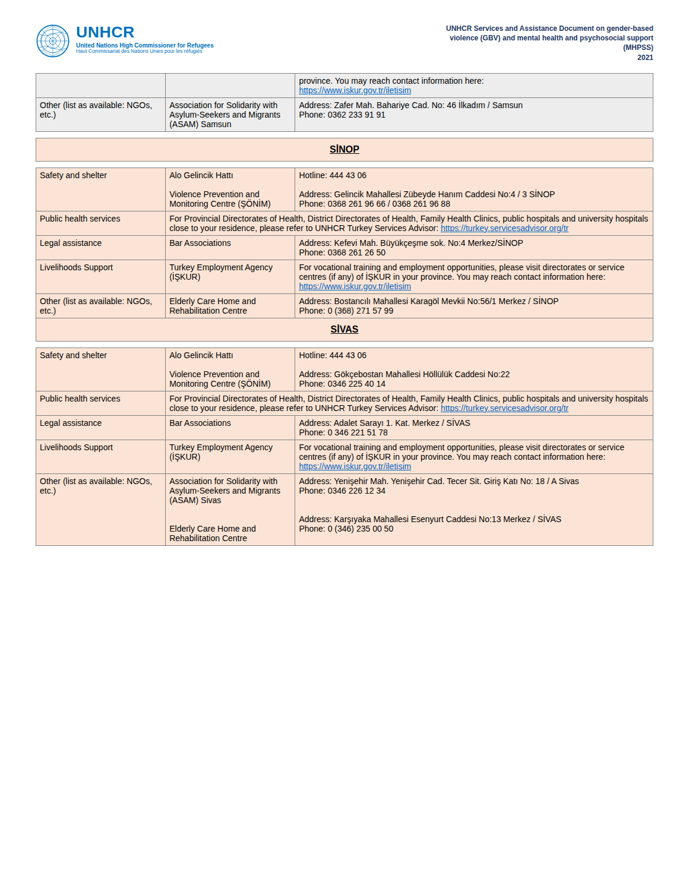UNHCR United Nations High Commissioner for Refugees Haut Commissariat des Nations Unies pour les réfugiés
UNHCR Services and Assistance Document on gender-based
violence (GBV) and mental health and psychosocial support
(MHPSS)
2021
| | | province. You may reach contact information here: https://www.iskur.gov.tr/iletisim |
| Other (list as available: NGOs, etc.) | Association for Solidarity with Asylum-Seekers and Migrants (ASAM) Samsun | Address: Zafer Mah. Bahariye Cad. No: 46 İlkadım / Samsun Phone: 0362 233 91 91 |
| SİNOP |
| Safety and shelter | Alo Gelincik Hattı Violence Prevention and Monitoring Centre (ŞÖNİM) | Hotline: 444 43 06 Address: Gelincik Mahallesi Zübeyde Hanım Caddesi No:4 / 3 SİNOP Phone: 0368 261 96 66 / 0368 261 96 88 |
| Public health services | For Provincial Directorates of Health, District Directorates of Health, Family Health Clinics, public hospitals and university hospitals close to your residence, please refer to UNHCR Turkey Services Advisor: https://turkey.servicesadvisor.org/tr |
| Legal assistance | Bar Associations | Address: Kefevi Mah. Büyükçeşme sok. No:4 Merkez/SİNOP Phone: 0368 261 26 50 |
| Livelihoods Support | Turkey Employment Agency (İŞKUR) | For vocational training and employment opportunities, please visit directorates or service centres (if any) of İŞKUR in your province. You may reach contact information here: https://www.iskur.gov.tr/iletisim |
| Other (list as available: NGOs, etc.) | Elderly Care Home and Rehabilitation Centre | Address: Bostancılı Mahallesi Karagöl Mevkii No:56/1 Merkez / SİNOP Phone: 0 (368) 271 57 99 |
| SİVAS |
| Safety and shelter | Alo Gelincik Hattı Violence Prevention and Monitoring Centre (ŞÖNİM) | Hotline: 444 43 06 Address: Gökçebostan Mahallesi Höllülük Caddesi No:22 Phone: 0346 225 40 14 |
| Public health services | For Provincial Directorates of Health, District Directorates of Health, Family Health Clinics, public hospitals and university hospitals close to your residence, please refer to UNHCR Turkey Services Advisor: https://turkey.servicesadvisor.org/tr |
| Legal assistance | Bar Associations | Address: Adalet Sarayı 1. Kat. Merkez / SİVAS Phone: 0 346 221 51 78 |
| Livelihoods Support | Turkey Employment Agency (İŞKUR) | For vocational training and employment opportunities, please visit directorates or service centres (if any) of İŞKUR in your province. You may reach contact information here: https://www.iskur.gov.tr/iletisim |
| Other (list as available: NGOs, etc.) | Association for Solidarity with Asylum-Seekers and Migrants (ASAM) Sivas Elderly Care Home and Rehabilitation Centre | Address: Yenişehir Mah. Yenişehir Cad. Tecer Sit. Giriş Katı No: 18 / A Sivas Phone: 0346 226 12 34 Address: Karşıyaka Mahallesi Esenyurt Caddesi No:13 Merkez / SİVAS Phone: 0 (346) 235 00 50 |